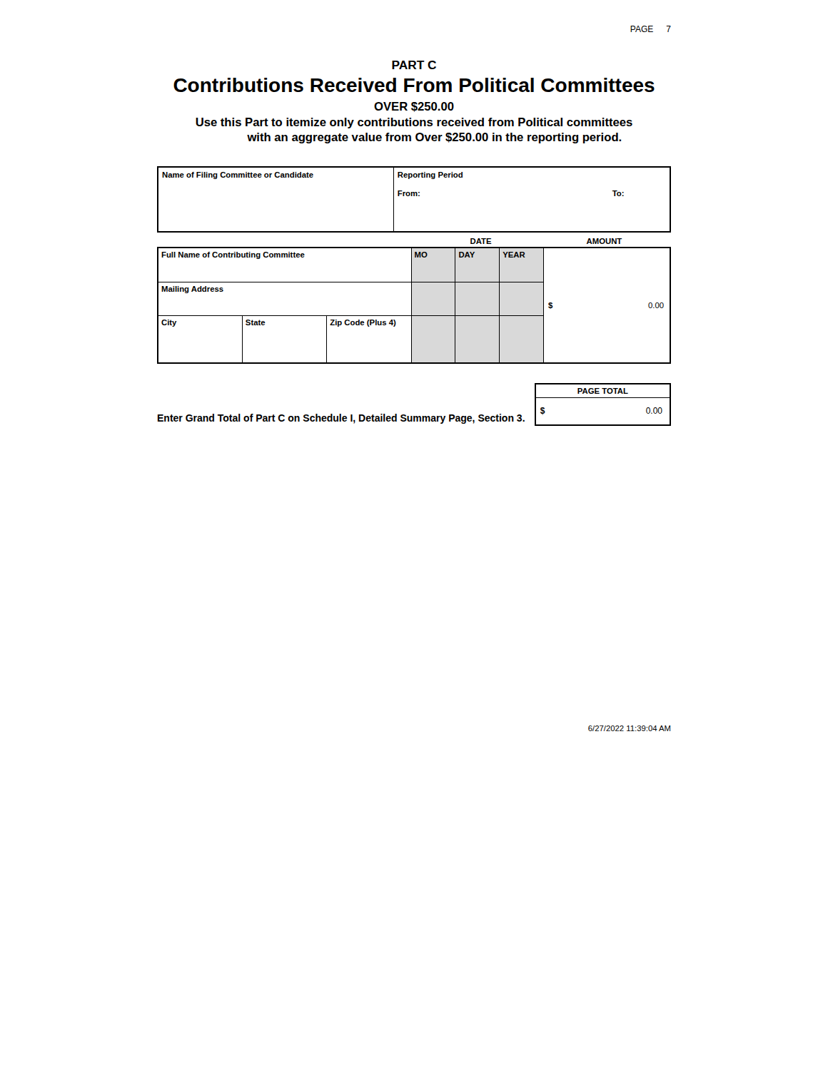PAGE 7
PART C
Contributions Received From Political Committees
OVER $250.00
Use this Part to itemize only contributions received from Political committees with an aggregate value from Over $250.00 in the reporting period.
| Name of Filing Committee or Candidate | Reporting Period / From: / To: / |
| | DATE | AMOUNT |
| Full Name of Contributing Committee | MO | DAY | YEAR | $ 0.00 |
| Mailing Address | | | |
| City | State | Zip Code (Plus 4) | | | |
| Enter Grand Total of Part C on Schedule I, Detailed Summary Page, Section 3. | PAGE TOTAL $ 0.00 |
6/27/2022 11:39:04 AM